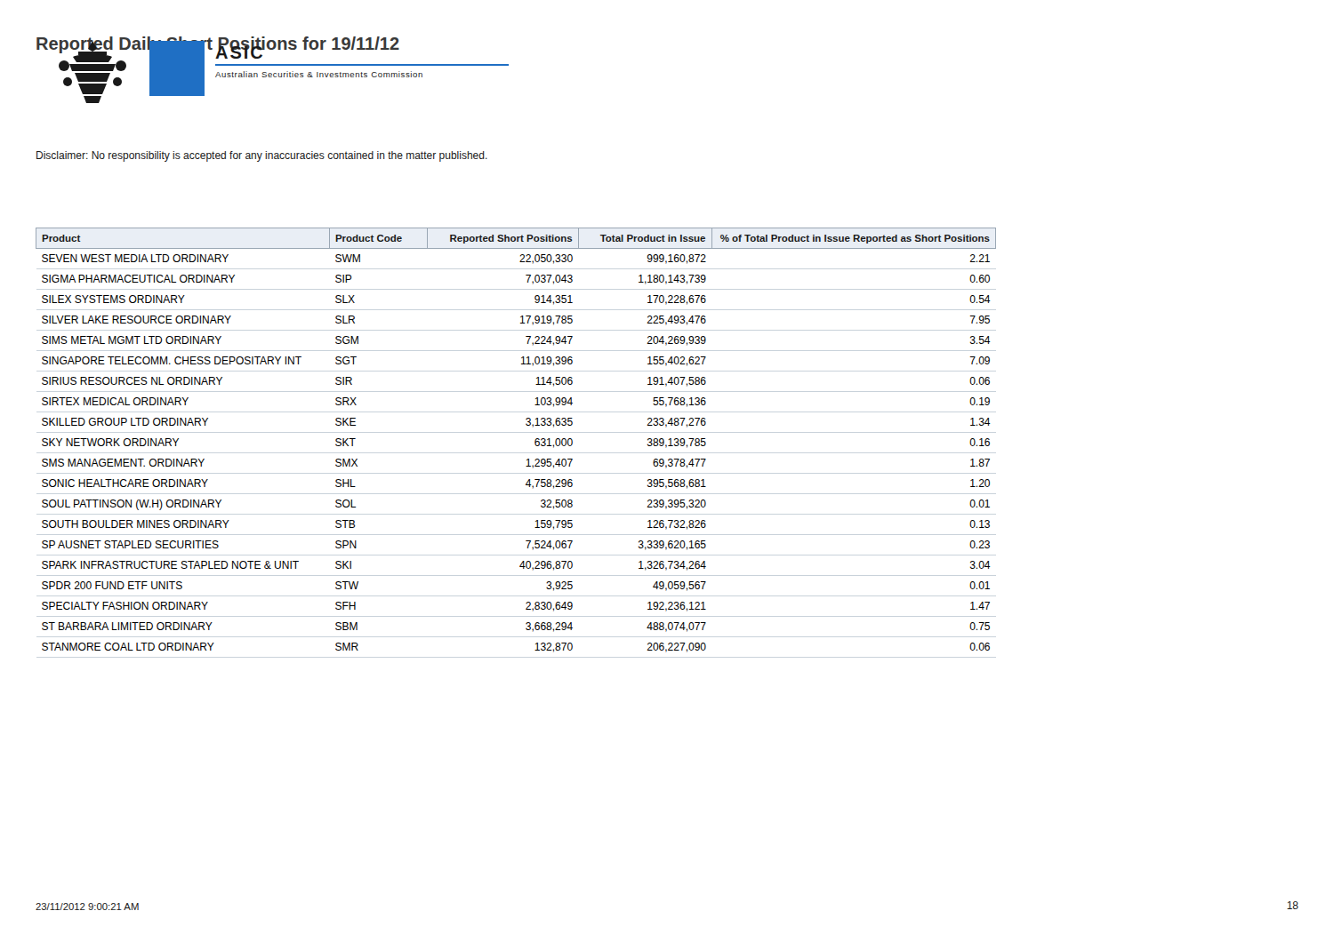ASIC
Australian Securities & Investments Commission
Reported Daily Short Positions for 19/11/12
Disclaimer: No responsibility is accepted for any inaccuracies contained in the matter published.
| Product | Product Code | Reported Short Positions | Total Product in Issue | % of Total Product in Issue Reported as Short Positions |
| --- | --- | --- | --- | --- |
| SEVEN WEST MEDIA LTD ORDINARY | SWM | 22,050,330 | 999,160,872 | 2.21 |
| SIGMA PHARMACEUTICAL ORDINARY | SIP | 7,037,043 | 1,180,143,739 | 0.60 |
| SILEX SYSTEMS ORDINARY | SLX | 914,351 | 170,228,676 | 0.54 |
| SILVER LAKE RESOURCE ORDINARY | SLR | 17,919,785 | 225,493,476 | 7.95 |
| SIMS METAL MGMT LTD ORDINARY | SGM | 7,224,947 | 204,269,939 | 3.54 |
| SINGAPORE TELECOMM. CHESS DEPOSITARY INT | SGT | 11,019,396 | 155,402,627 | 7.09 |
| SIRIUS RESOURCES NL ORDINARY | SIR | 114,506 | 191,407,586 | 0.06 |
| SIRTEX MEDICAL ORDINARY | SRX | 103,994 | 55,768,136 | 0.19 |
| SKILLED GROUP LTD ORDINARY | SKE | 3,133,635 | 233,487,276 | 1.34 |
| SKY NETWORK ORDINARY | SKT | 631,000 | 389,139,785 | 0.16 |
| SMS MANAGEMENT. ORDINARY | SMX | 1,295,407 | 69,378,477 | 1.87 |
| SONIC HEALTHCARE ORDINARY | SHL | 4,758,296 | 395,568,681 | 1.20 |
| SOUL PATTINSON (W.H) ORDINARY | SOL | 32,508 | 239,395,320 | 0.01 |
| SOUTH BOULDER MINES ORDINARY | STB | 159,795 | 126,732,826 | 0.13 |
| SP AUSNET STAPLED SECURITIES | SPN | 7,524,067 | 3,339,620,165 | 0.23 |
| SPARK INFRASTRUCTURE STAPLED NOTE & UNIT | SKI | 40,296,870 | 1,326,734,264 | 3.04 |
| SPDR 200 FUND ETF UNITS | STW | 3,925 | 49,059,567 | 0.01 |
| SPECIALTY FASHION ORDINARY | SFH | 2,830,649 | 192,236,121 | 1.47 |
| ST BARBARA LIMITED ORDINARY | SBM | 3,668,294 | 488,074,077 | 0.75 |
| STANMORE COAL LTD ORDINARY | SMR | 132,870 | 206,227,090 | 0.06 |
23/11/2012 9:00:21 AM 18